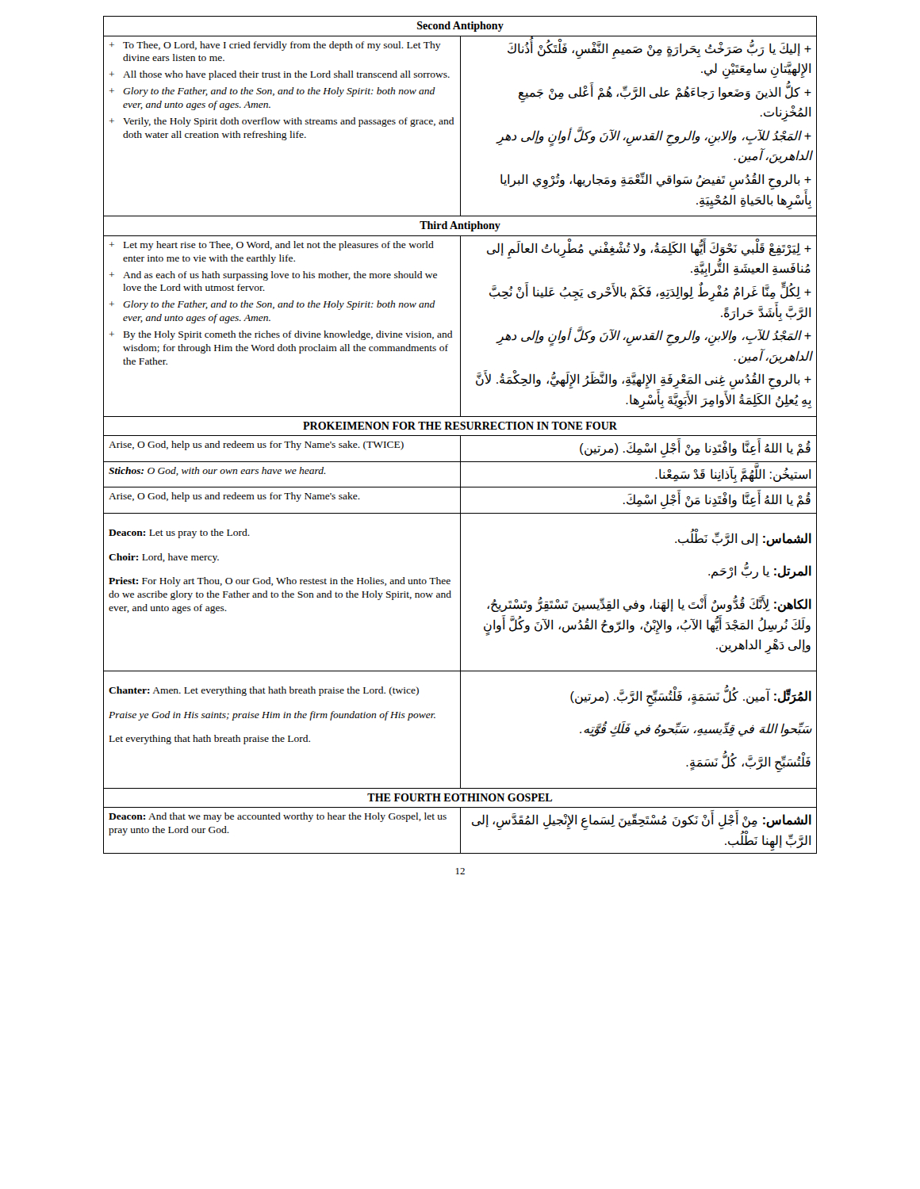| Second Antiphony |
| --- |
| To Thee, O Lord, have I cried fervidly from the depth of my soul. Let Thy divine ears listen to me. All those who have placed their trust in the Lord shall transcend all sorrows. Glory to the Father, and to the Son, and to the Holy Spirit: both now and ever, and unto ages of ages. Amen. Verily, the Holy Spirit doth overflow with streams and passages of grace, and doth water all creation with refreshing life. | + إليكَ يا رَبُّ صَرَخْتُ بِحَرارَةٍ مِنْ صَميمِ النَّفْسِ، فَلْتَكُنْ أُذُناكَ الإِلهيَّتانِ سامِعَتَيْنِ لي. + كلُّ الذينَ وَضَعوا رَجاءَهُمْ على الرَّبِّ، هُمْ أَعْلى مِنْ جَميعِ المُخْزِنات. + المَجْدُ للآبِ، والابنِ، والروحِ القدسِ، الآنَ وكلَّ أوانٍ وإلى دهرِ الداهرينَ، آمين. + بالروحِ القُدُسِ تَفيضُ سَواقي النِّعْمَةِ ومَجاريها، وتُرْوِي البرايا بِأَسْرِها بالحَياةِ المُحْيِيَةِ. |
| Third Antiphony |
| Let my heart rise to Thee, O Word, and let not the pleasures of the world enter into me to vie with the earthly life. And as each of us hath surpassing love to his mother, the more should we love the Lord with utmost fervor. Glory to the Father, and to the Son, and to the Holy Spirit: both now and ever, and unto ages of ages. Amen. By the Holy Spirit cometh the riches of divine knowledge, divine vision, and wisdom; for through Him the Word doth proclaim all the commandments of the Father. | + لِيَرْتَفِعْ قَلْبي نَحْوَكَ أَيُّها الكَلِمَةُ، ولا تُشْغِفْني مُطْرِباتُ العالَمِ إلى مُنافَسةِ العيشَةِ التُّرابِيَّةِ. + لِكُلٍّ مِنَّا غَرامٌ مُفْرِطٌ لِوالِدَتِهِ، فَكَمْ بالأَحْرى يَجِبُ عَلينا أَنْ نُحِبَّ الرَّبَّ بِأَشَدَّ حَرارَةً. + المَجْدُ للآبِ، والابنِ، والروحِ القدسِ، الآنَ وكلَّ أوانٍ وإلى دهرِ الداهرينَ، آمين. + بالروحِ القُدُسِ غِنى المَعْرِفَةِ الإِلهيَّةِ، والنَّظَرُ الإِلَهيُّ، والحِكْمَةُ. لأَنَّ بِهِ يُعلِنُ الكَلِمَةُ الأَوامِرَ الأَبَوِيَّةَ بِأَسْرِها. |
| Prokeimenon for the Resurrection in Tone Four |
| Arise, O God, help us and redeem us for Thy Name's sake. (TWICE) | قُمْ يا اللهُ أَعِنَّا وافْتَدِنا مِنْ أَجْلِ اسْمِكَ. (مرتين) |
| Stichos: O God, with our own ears have we heard. | استيخُن: اللَّهُمَّ بِآذانِنا قَدْ سَمِعْنا. |
| Arise, O God, help us and redeem us for Thy Name's sake. | قُمْ يا اللهُ أَعِنَّا وافْتَدِنا مَنْ أَجْلِ اسْمِكَ. |
| Deacon: Let us pray to the Lord. Choir: Lord, have mercy. Priest: For Holy art Thou, O our God, Who restest in the Holies, and unto Thee do we ascribe glory to the Father and to the Son and to the Holy Spirit, now and ever, and unto ages of ages. | الشماس: إلى الرَّبِّ نَطْلُب. المرتل: يا ربُّ ارْحَم. الكاهن: لِأَنَّكَ قُدُّوسٌ أَنْتَ يا إلهَنا، وفي القِدِّيسينَ تَسْتَقِرُّ وتَسْتَريحُ، ولَكَ نُرسِلُ المَجْدَ أَيُّها الآبُ، والإِبْنُ، والرّوحُ القُدُس، الآنَ وكُلَّ أَوانٍ وإلى دَهْرِ الداهرين. |
| Chanter: Amen. Let everything that hath breath praise the Lord. (twice) Praise ye God in His saints; praise Him in the firm foundation of His power. Let everything that hath breath praise the Lord. | المُرَتِّل: آمين. كُلُّ نَسَمَةٍ، فَلْتُسَبِّحِ الرَّبَّ. (مرتين) سَبِّحوا اللهَ في قِدِّيسيهِ، سَبِّحوهُ في فَلَكِ قُوَّتِه. فَلْتُسَبِّحِ الرَّبَّ، كُلُّ نَسَمَةٍ. |
| The Fourth Eothinon Gospel |
| Deacon: And that we may be accounted worthy to hear the Holy Gospel, let us pray unto the Lord our God. | الشماس: مِنْ أَجْلِ أَنْ نَكونَ مُسْتَحِقّينَ لِسَماعِ الإِنْجيلِ المُقَدَّسِ، إلى الرَّبِّ إلهِنا نَطْلُب. |
12